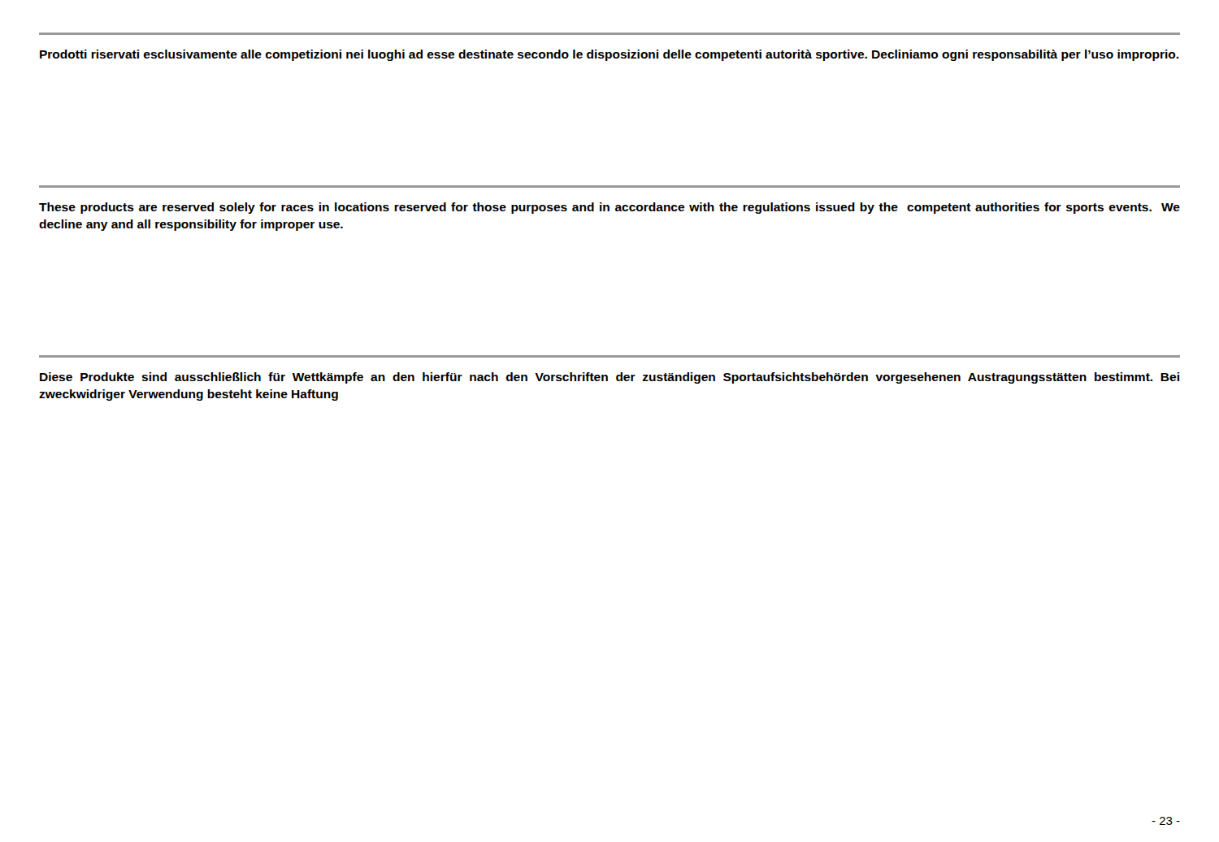Prodotti riservati esclusivamente alle competizioni nei luoghi ad esse destinate secondo le disposizioni delle competenti autorità sportive. Decliniamo ogni responsabilità per l’uso improprio.
These products are reserved solely for races in locations reserved for those purposes and in accordance with the regulations issued by the competent authorities for sports events. We decline any and all responsibility for improper use.
Diese Produkte sind ausschließlich für Wettkämpfe an den hierfür nach den Vorschriften der zuständigen Sportaufsichtsbehörden vorgesehenen Austragungsstätten bestimmt. Bei zweckwidriger Verwendung besteht keine Haftung
- 23 -